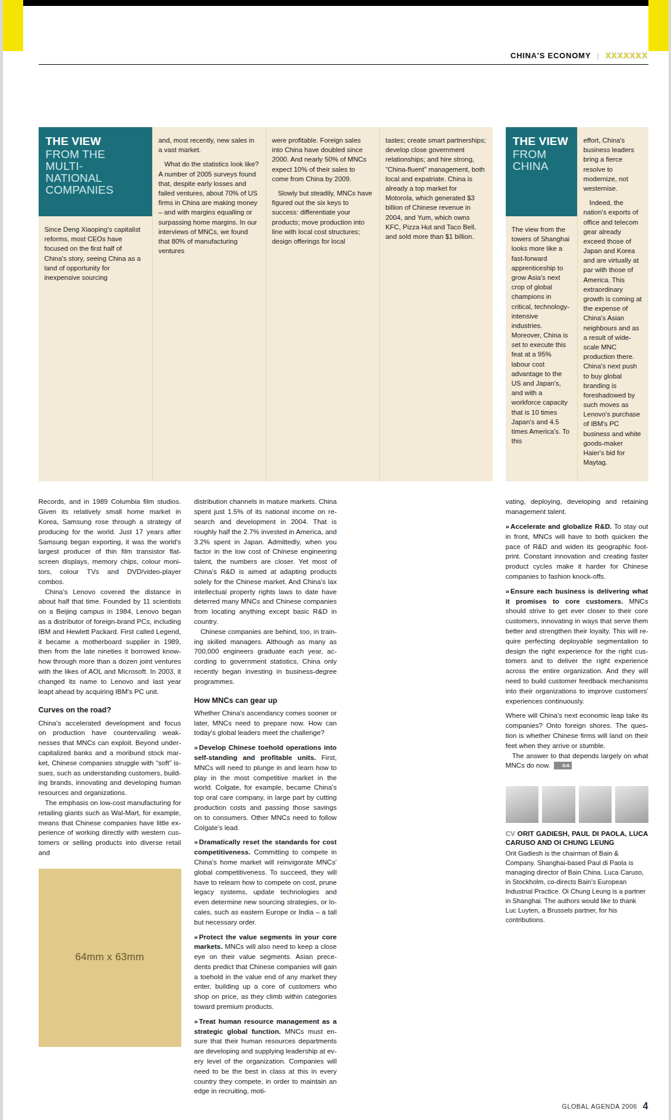CHINA'S ECONOMY | XXXXXXX
THE VIEW
FROM THE MULTI- NATIONAL COMPANIES
Since Deng Xiaoping's capitalist reforms, most CEOs have focused on the first half of China's story, seeing China as a land of opportunity for inexpensive sourcing
and, most recently, new sales in a vast market.
What do the statistics look like? A number of 2005 surveys found that, despite early losses and failed ventures, about 70% of US firms in China are making money – and with margins equalling or surpassing home margins. In our interviews of MNCs, we found that 80% of manufacturing ventures
were profitable. Foreign sales into China have doubled since 2000. And nearly 50% of MNCs expect 10% of their sales to come from China by 2009.
Slowly but steadily, MNCs have figured out the six keys to success: differentiate your products; move production into line with local cost structures; design offerings for local
tastes; create smart partnerships; develop close government relationships; and hire strong, “China-fluent” management, both local and expatriate. China is already a top market for Motorola, which generated $3 billion of Chinese revenue in 2004, and Yum, which owns KFC, Pizza Hut and Taco Bell, and sold more than $1 billion.
THE VIEW
FROM CHINA
The view from the towers of Shanghai looks more like a fast-forward apprenticeship to grow Asia's next crop of global champions in critical, technology-intensive industries. Moreover, China is set to execute this feat at a 95% labour cost advantage to the US and Japan's, and with a workforce capacity that is 10 times Japan's and 4.5 times America's. To this
effort, China's business leaders bring a fierce resolve to modernize, not westernise.
Indeed, the nation's exports of office and telecom gear already exceed those of Japan and Korea and are virtually at par with those of America. This extraordinary growth is coming at the expense of China's Asian neighbours and as a result of wide-scale MNC production there. China's next push to buy global branding is foreshadowed by such moves as Lenovo's purchase of IBM's PC business and white goods-maker Haier's bid for Maytag.
Records, and in 1989 Columbia film studios. Given its relatively small home market in Korea, Samsung rose through a strategy of producing for the world. Just 17 years after Samsung began exporting, it was the world's largest producer of thin film transistor flat-screen displays, memory chips, colour monitors, colour TVs and DVD/video-player combos.
China's Lenovo covered the distance in about half that time. Founded by 11 scientists on a Beijing campus in 1984, Lenovo began as a distributor of foreign-brand PCs, including IBM and Hewlett Packard. First called Legend, it became a motherboard supplier in 1989, then from the late nineties it borrowed know-how through more than a dozen joint ventures with the likes of AOL and Microsoft. In 2003, it changed its name to Lenovo and last year leapt ahead by acquiring IBM's PC unit.
Curves on the road?
China's accelerated development and focus on production have countervailing weaknesses that MNCs can exploit. Beyond undercapitalized banks and a moribund stock market, Chinese companies struggle with “soft” issues, such as understanding customers, building brands, innovating and developing human resources and organizations.
The emphasis on low-cost manufacturing for retailing giants such as Wal-Mart, for example, means that Chinese companies have little experience of working directly with western customers or selling products into diverse retail and
64mm x 63mm
distribution channels in mature markets. China spent just 1.5% of its national income on research and development in 2004. That is roughly half the 2.7% invested in America, and 3.2% spent in Japan. Admittedly, when you factor in the low cost of Chinese engineering talent, the numbers are closer. Yet most of China's R&D is aimed at adapting products solely for the Chinese market. And China's lax intellectual property rights laws to date have deterred many MNCs and Chinese companies from locating anything except basic R&D in country.
Chinese companies are behind, too, in training skilled managers. Although as many as 700,000 engineers graduate each year, according to government statistics, China only recently began investing in business-degree programmes.
How MNCs can gear up
Whether China's ascendancy comes sooner or later, MNCs need to prepare now. How can today's global leaders meet the challenge?
»Develop Chinese toehold operations into self-standing and profitable units. First, MNCs will need to plunge in and learn how to play in the most competitive market in the world. Colgate, for example, became China's top oral care company, in large part by cutting production costs and passing those savings on to consumers. Other MNCs need to follow Colgate's lead.
»Dramatically reset the standards for cost competitiveness. Committing to compete in China's home market will reinvigorate MNCs' global competitiveness. To succeed, they will have to relearn how to compete on cost, prune legacy systems, update technologies and even determine new sourcing strategies, or locales, such as eastern Europe or India – a tall but necessary order.
»Protect the value segments in your core markets. MNCs will also need to keep a close eye on their value segments. Asian precedents predict that Chinese companies will gain a toehold in the value end of any market they enter, building up a core of customers who shop on price, as they climb within categories toward premium products.
»Treat human resource management as a strategic global function. MNCs must ensure that their human resources departments are developing and supplying leadership at every level of the organization. Companies will need to be the best in class at this in every country they compete, in order to maintain an edge in recruiting, moti-
vating, deploying, developing and retaining management talent.
»Accelerate and globalize R&D. To stay out in front, MNCs will have to both quicken the pace of R&D and widen its geographic footprint. Constant innovation and creating faster product cycles make it harder for Chinese companies to fashion knock-offs.
»Ensure each business is delivering what it promises to core customers. MNCs should strive to get ever closer to their core customers, innovating in ways that serve them better and strengthen their loyalty. This will require perfecting deployable segmentation to design the right experience for the right customers and to deliver the right experience across the entire organization. And they will need to build customer feedback mechanisms into their organizations to improve customers' experiences continuously.
Where will China's next economic leap take its companies? Onto foreign shores. The question is whether Chinese firms will land on their feet when they arrive or stumble.
The answer to that depends largely on what MNCs do now. GA
CVORIT GADIESH, PAUL DI PAOLA, LUCA CARUSO AND OI CHUNG LEUNG
Orit Gadiesh is the chairman of Bain & Company. Shanghai-based Paul di Paola is managing director of Bain China. Luca Caruso, in Stockholm, co-directs Bain's European Industrial Practice. Oi Chung Leung is a partner in Shanghai. The authors would like to thank Luc Luyten, a Brussels partner, for his contributions.
GLOBAL AGENDA 2006 4